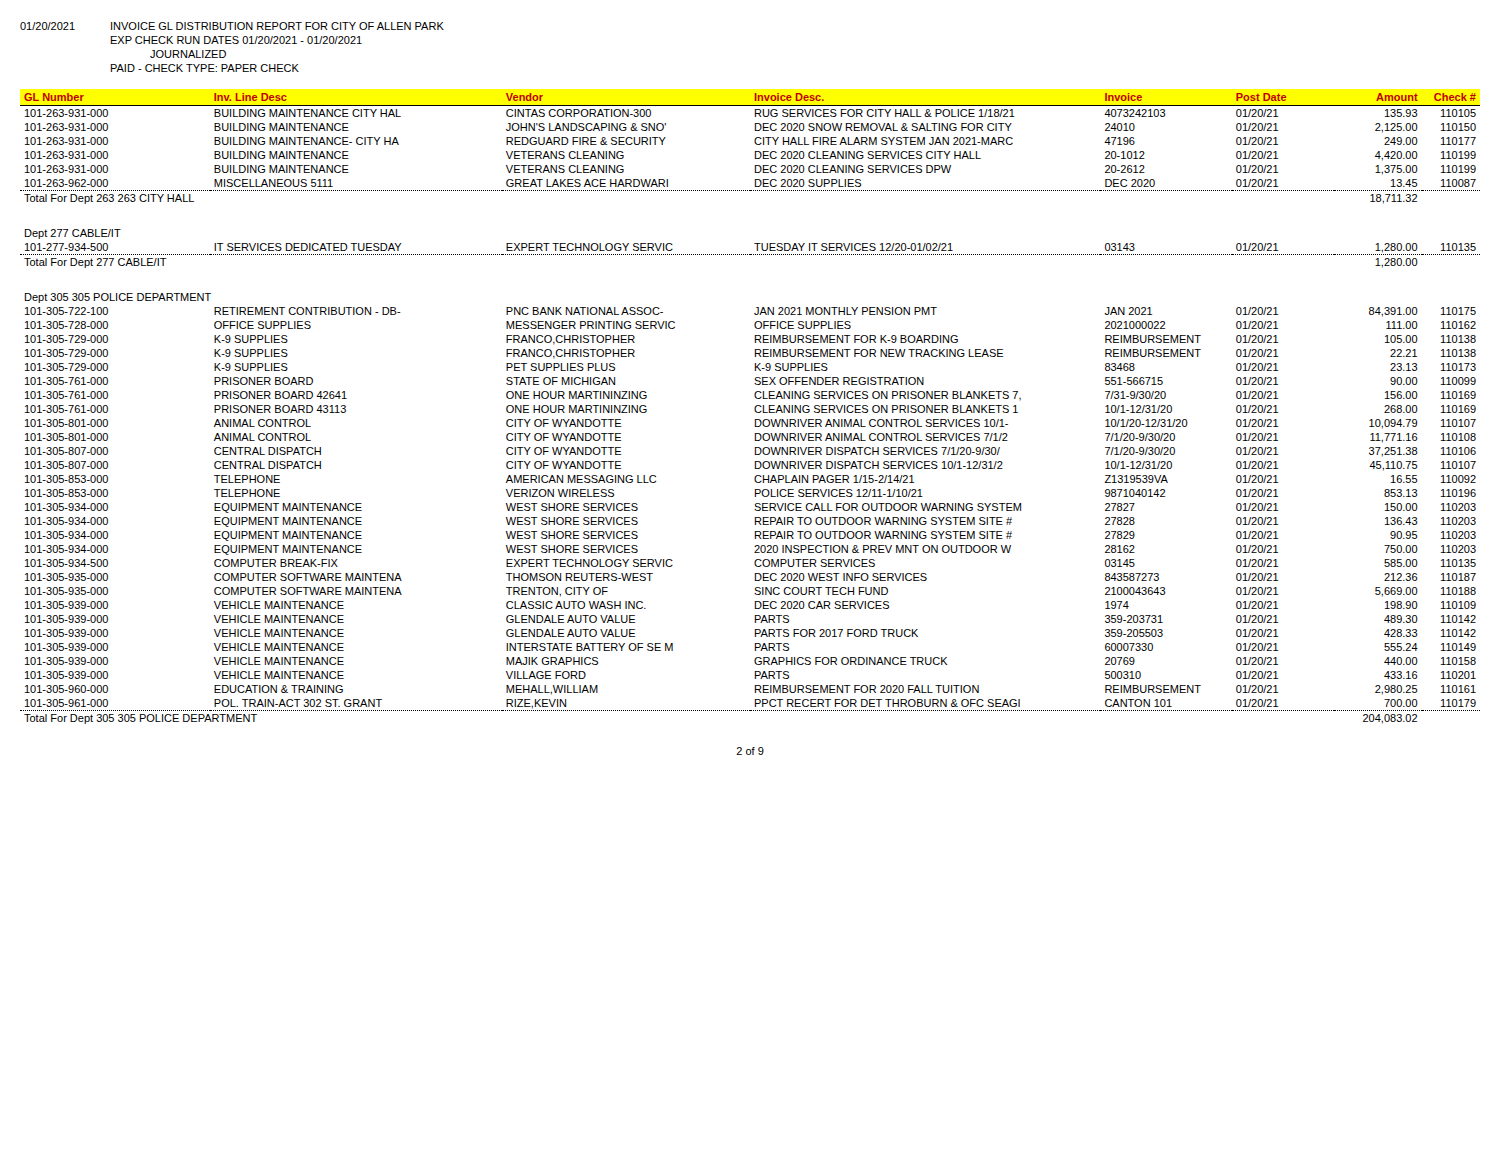01/20/2021 INVOICE GL DISTRIBUTION REPORT FOR CITY OF ALLEN PARK
EXP CHECK RUN DATES 01/20/2021 - 01/20/2021
JOURNALIZED
PAID - CHECK TYPE: PAPER CHECK
| GL Number | Inv. Line Desc | Vendor | Invoice Desc. | Invoice | Post Date | Amount | Check # |
| --- | --- | --- | --- | --- | --- | --- | --- |
| 101-263-931-000 | BUILDING MAINTENANCE CITY HAL | CINTAS CORPORATION-300 | RUG SERVICES FOR CITY HALL & POLICE 1/18/21 | 4073242103 | 01/20/21 | 135.93 | 110105 |
| 101-263-931-000 | BUILDING MAINTENANCE | JOHN'S LANDSCAPING & SNO' | DEC 2020 SNOW REMOVAL & SALTING FOR CITY | 24010 | 01/20/21 | 2,125.00 | 110150 |
| 101-263-931-000 | BUILDING MAINTENANCE- CITY HA | REDGUARD FIRE & SECURITY | CITY HALL FIRE ALARM SYSTEM JAN 2021-MARC | 47196 | 01/20/21 | 249.00 | 110177 |
| 101-263-931-000 | BUILDING MAINTENANCE | VETERANS CLEANING | DEC 2020 CLEANING SERVICES CITY HALL | 20-1012 | 01/20/21 | 4,420.00 | 110199 |
| 101-263-931-000 | BUILDING MAINTENANCE | VETERANS CLEANING | DEC 2020 CLEANING SERVICES DPW | 20-2612 | 01/20/21 | 1,375.00 | 110199 |
| 101-263-962-000 | MISCELLANEOUS 5111 | GREAT LAKES ACE HARDWARI | DEC 2020 SUPPLIES | DEC 2020 | 01/20/21 | 13.45 | 110087 |
| Total For Dept 263 263 CITY HALL | 18,711.32 | |
| Dept 277 CABLE/IT |
| 101-277-934-500 | IT SERVICES DEDICATED TUESDAY | EXPERT TECHNOLOGY SERVIC | TUESDAY IT SERVICES 12/20-01/02/21 | 03143 | 01/20/21 | 1,280.00 | 110135 |
| Total For Dept 277 CABLE/IT | 1,280.00 | |
| Dept 305 305 POLICE DEPARTMENT |
| 101-305-722-100 | RETIREMENT CONTRIBUTION - DB- | PNC BANK NATIONAL ASSOC- | JAN 2021 MONTHLY PENSION PMT | JAN 2021 | 01/20/21 | 84,391.00 | 110175 |
| 101-305-728-000 | OFFICE SUPPLIES | MESSENGER PRINTING SERVIC | OFFICE SUPPLIES | 2021000022 | 01/20/21 | 111.00 | 110162 |
| 101-305-729-000 | K-9 SUPPLIES | FRANCO,CHRISTOPHER | REIMBURSEMENT FOR K-9 BOARDING | REIMBURSEMENT | 01/20/21 | 105.00 | 110138 |
| 101-305-729-000 | K-9 SUPPLIES | FRANCO,CHRISTOPHER | REIMBURSEMENT FOR NEW TRACKING LEASE | REIMBURSEMENT | 01/20/21 | 22.21 | 110138 |
| 101-305-729-000 | K-9 SUPPLIES | PET SUPPLIES PLUS | K-9 SUPPLIES | 83468 | 01/20/21 | 23.13 | 110173 |
| 101-305-761-000 | PRISONER BOARD | STATE OF MICHIGAN | SEX OFFENDER REGISTRATION | 551-566715 | 01/20/21 | 90.00 | 110099 |
| 101-305-761-000 | PRISONER BOARD 42641 | ONE HOUR MARTININZING | CLEANING SERVICES ON PRISONER BLANKETS 7, | 7/31-9/30/20 | 01/20/21 | 156.00 | 110169 |
| 101-305-761-000 | PRISONER BOARD 43113 | ONE HOUR MARTININZING | CLEANING SERVICES ON PRISONER BLANKETS 1 | 10/1-12/31/20 | 01/20/21 | 268.00 | 110169 |
| 101-305-801-000 | ANIMAL CONTROL | CITY OF WYANDOTTE | DOWNRIVER ANIMAL CONTROL SERVICES 10/1- | 10/1/20-12/31/20 | 01/20/21 | 10,094.79 | 110107 |
| 101-305-801-000 | ANIMAL CONTROL | CITY OF WYANDOTTE | DOWNRIVER ANIMAL CONTROL SERVICES 7/1/2 | 7/1/20-9/30/20 | 01/20/21 | 11,771.16 | 110108 |
| 101-305-807-000 | CENTRAL DISPATCH | CITY OF WYANDOTTE | DOWNRIVER DISPATCH SERVICES 7/1/20-9/30/ | 7/1/20-9/30/20 | 01/20/21 | 37,251.38 | 110106 |
| 101-305-807-000 | CENTRAL DISPATCH | CITY OF WYANDOTTE | DOWNRIVER DISPATCH SERVICES 10/1-12/31/2 | 10/1-12/31/20 | 01/20/21 | 45,110.75 | 110107 |
| 101-305-853-000 | TELEPHONE | AMERICAN MESSAGING LLC | CHAPLAIN PAGER 1/15-2/14/21 | Z1319539VA | 01/20/21 | 16.55 | 110092 |
| 101-305-853-000 | TELEPHONE | VERIZON WIRELESS | POLICE SERVICES 12/11-1/10/21 | 9871040142 | 01/20/21 | 853.13 | 110196 |
| 101-305-934-000 | EQUIPMENT MAINTENANCE | WEST SHORE SERVICES | SERVICE CALL FOR OUTDOOR WARNING SYSTEM | 27827 | 01/20/21 | 150.00 | 110203 |
| 101-305-934-000 | EQUIPMENT MAINTENANCE | WEST SHORE SERVICES | REPAIR TO OUTDOOR WARNING SYSTEM SITE # | 27828 | 01/20/21 | 136.43 | 110203 |
| 101-305-934-000 | EQUIPMENT MAINTENANCE | WEST SHORE SERVICES | REPAIR TO OUTDOOR WARNING SYSTEM SITE # | 27829 | 01/20/21 | 90.95 | 110203 |
| 101-305-934-000 | EQUIPMENT MAINTENANCE | WEST SHORE SERVICES | 2020 INSPECTION & PREV MNT ON OUTDOOR W | 28162 | 01/20/21 | 750.00 | 110203 |
| 101-305-934-500 | COMPUTER BREAK-FIX | EXPERT TECHNOLOGY SERVIC | COMPUTER SERVICES | 03145 | 01/20/21 | 585.00 | 110135 |
| 101-305-935-000 | COMPUTER SOFTWARE MAINTENA | THOMSON REUTERS-WEST | DEC 2020 WEST INFO SERVICES | 843587273 | 01/20/21 | 212.36 | 110187 |
| 101-305-935-000 | COMPUTER SOFTWARE MAINTENA | TRENTON, CITY OF | SINC COURT TECH FUND | 2100043643 | 01/20/21 | 5,669.00 | 110188 |
| 101-305-939-000 | VEHICLE MAINTENANCE | CLASSIC AUTO WASH INC. | DEC 2020 CAR SERVICES | 1974 | 01/20/21 | 198.90 | 110109 |
| 101-305-939-000 | VEHICLE MAINTENANCE | GLENDALE AUTO VALUE | PARTS | 359-203731 | 01/20/21 | 489.30 | 110142 |
| 101-305-939-000 | VEHICLE MAINTENANCE | GLENDALE AUTO VALUE | PARTS FOR 2017 FORD TRUCK | 359-205503 | 01/20/21 | 428.33 | 110142 |
| 101-305-939-000 | VEHICLE MAINTENANCE | INTERSTATE BATTERY OF SE M | PARTS | 60007330 | 01/20/21 | 555.24 | 110149 |
| 101-305-939-000 | VEHICLE MAINTENANCE | MAJIK GRAPHICS | GRAPHICS FOR ORDINANCE TRUCK | 20769 | 01/20/21 | 440.00 | 110158 |
| 101-305-939-000 | VEHICLE MAINTENANCE | VILLAGE FORD | PARTS | 500310 | 01/20/21 | 433.16 | 110201 |
| 101-305-960-000 | EDUCATION & TRAINING | MEHALL,WILLIAM | REIMBURSEMENT FOR 2020 FALL TUITION | REIMBURSEMENT | 01/20/21 | 2,980.25 | 110161 |
| 101-305-961-000 | POL. TRAIN-ACT 302 ST. GRANT | RIZE,KEVIN | PPCT RECERT FOR DET THROBURN & OFC SEAGI | CANTON 101 | 01/20/21 | 700.00 | 110179 |
| Total For Dept 305 305 POLICE DEPARTMENT | 204,083.02 | |
2 of 9